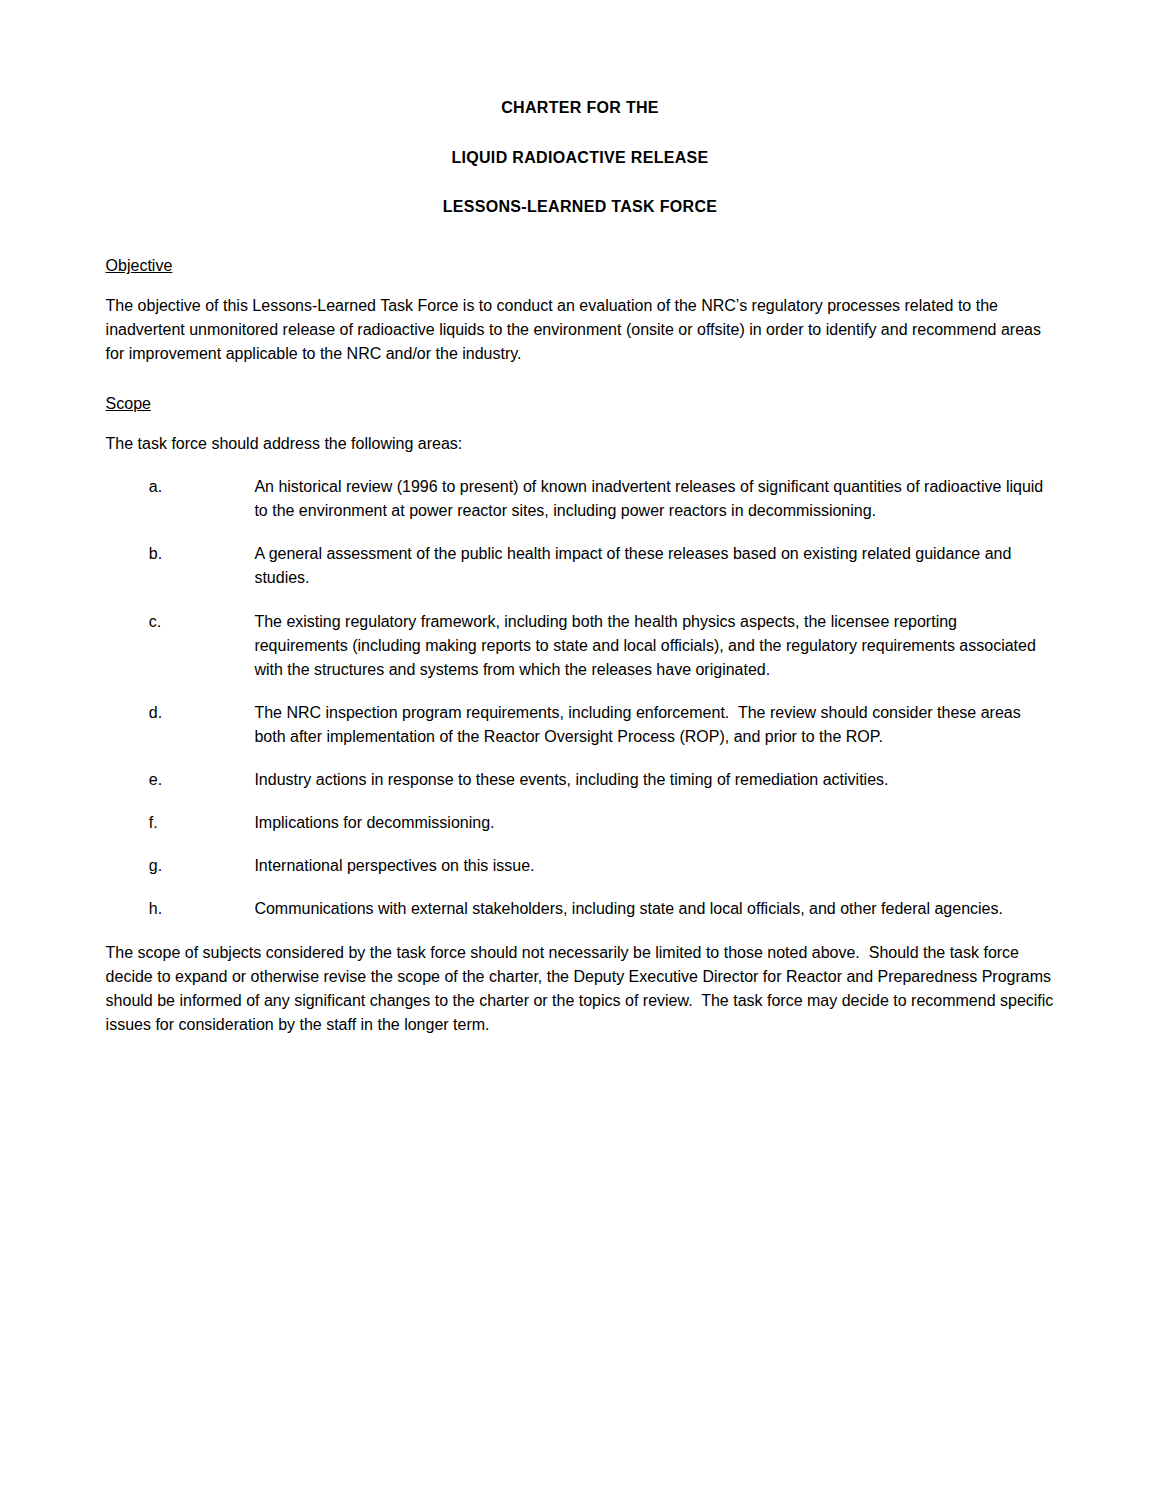CHARTER FOR THE
LIQUID RADIOACTIVE RELEASE
LESSONS-LEARNED TASK FORCE
Objective
The objective of this Lessons-Learned Task Force is to conduct an evaluation of the NRC’s regulatory processes related to the inadvertent unmonitored release of radioactive liquids to the environment (onsite or offsite) in order to identify and recommend areas for improvement applicable to the NRC and/or the industry.
Scope
The task force should address the following areas:
a. An historical review (1996 to present) of known inadvertent releases of significant quantities of radioactive liquid to the environment at power reactor sites, including power reactors in decommissioning.
b. A general assessment of the public health impact of these releases based on existing related guidance and studies.
c. The existing regulatory framework, including both the health physics aspects, the licensee reporting requirements (including making reports to state and local officials), and the regulatory requirements associated with the structures and systems from which the releases have originated.
d. The NRC inspection program requirements, including enforcement. The review should consider these areas both after implementation of the Reactor Oversight Process (ROP), and prior to the ROP.
e. Industry actions in response to these events, including the timing of remediation activities.
f. Implications for decommissioning.
g. International perspectives on this issue.
h. Communications with external stakeholders, including state and local officials, and other federal agencies.
The scope of subjects considered by the task force should not necessarily be limited to those noted above. Should the task force decide to expand or otherwise revise the scope of the charter, the Deputy Executive Director for Reactor and Preparedness Programs should be informed of any significant changes to the charter or the topics of review. The task force may decide to recommend specific issues for consideration by the staff in the longer term.